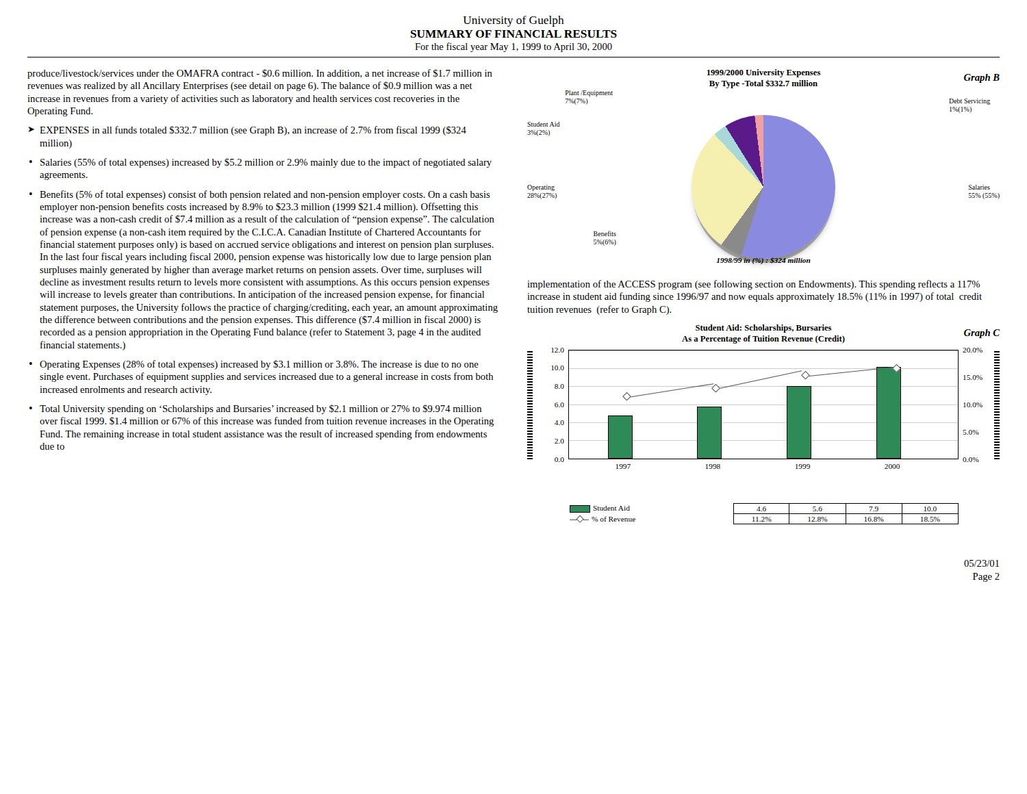University of Guelph
SUMMARY OF FINANCIAL RESULTS
For the fiscal year May 1, 1999 to April 30, 2000
produce/livestock/services under the OMAFRA contract - $0.6 million. In addition, a net increase of $1.7 million in revenues was realized by all Ancillary Enterprises (see detail on page 6). The balance of $0.9 million was a net increase in revenues from a variety of activities such as laboratory and health services cost recoveries in the Operating Fund.
EXPENSES in all funds totaled $332.7 million (see Graph B), an increase of 2.7% from fiscal 1999 ($324 million)
Salaries (55% of total expenses) increased by $5.2 million or 2.9% mainly due to the impact of negotiated salary agreements.
Benefits (5% of total expenses) consist of both pension related and non-pension employer costs. On a cash basis employer non-pension benefits costs increased by 8.9% to $23.3 million (1999 $21.4 million). Offsetting this increase was a non-cash credit of $7.4 million as a result of the calculation of “pension expense”. The calculation of pension expense (a non-cash item required by the C.I.C.A. Canadian Institute of Chartered Accountants for financial statement purposes only) is based on accrued service obligations and interest on pension plan surpluses. In the last four fiscal years including fiscal 2000, pension expense was historically low due to large pension plan surpluses mainly generated by higher than average market returns on pension assets. Over time, surpluses will decline as investment results return to levels more consistent with assumptions. As this occurs pension expenses will increase to levels greater than contributions. In anticipation of the increased pension expense, for financial statement purposes, the University follows the practice of charging/crediting, each year, an amount approximating the difference between contributions and the pension expenses. This difference ($7.4 million in fiscal 2000) is recorded as a pension appropriation in the Operating Fund balance (refer to Statement 3, page 4 in the audited financial statements.)
Operating Expenses (28% of total expenses) increased by $3.1 million or 3.8%. The increase is due to no one single event. Purchases of equipment supplies and services increased due to a general increase in costs from both increased enrolments and research activity.
Total University spending on ‘Scholarships and Bursaries’ increased by $2.1 million or 27% to $9.974 million over fiscal 1999. $1.4 million or 67% of this increase was funded from tuition revenue increases in the Operating Fund. The remaining increase in total student assistance was the result of increased spending from endowments due to
1999/2000 University Expenses
By Type -Total $332.7 million
Graph B
Plant /Equipment
7%(7%)
Debt Servicing
1%(1%)
Student Aid
3%(2%)
Operating
28%(27%)
Benefits
5%(6%)
Salaries
55% (55%)
1998/99 in (%) : $324 million
implementation of the ACCESS program (see following section on Endowments). This spending reflects a 117% increase in student aid funding since 1996/97 and now equals approximately 18.5% (11% in 1997) of total credit tuition revenues (refer to Graph C).
Student Aid: Scholarships, Bursaries
As a Percentage of Tuition Revenue (Credit)
Graph C
12.0 10.0 8.0 6.0 4.0 2.0 0.0
20.0% 15.0% 10.0% 5.0% 0.0%
1997 1998 1999 2000
| Student Aid | 4.6 | 5.6 | 7.9 | 10.0 |
| % of Revenue | 11.2% | 12.8% | 16.8% | 18.5% |
05/23/01
Page 2